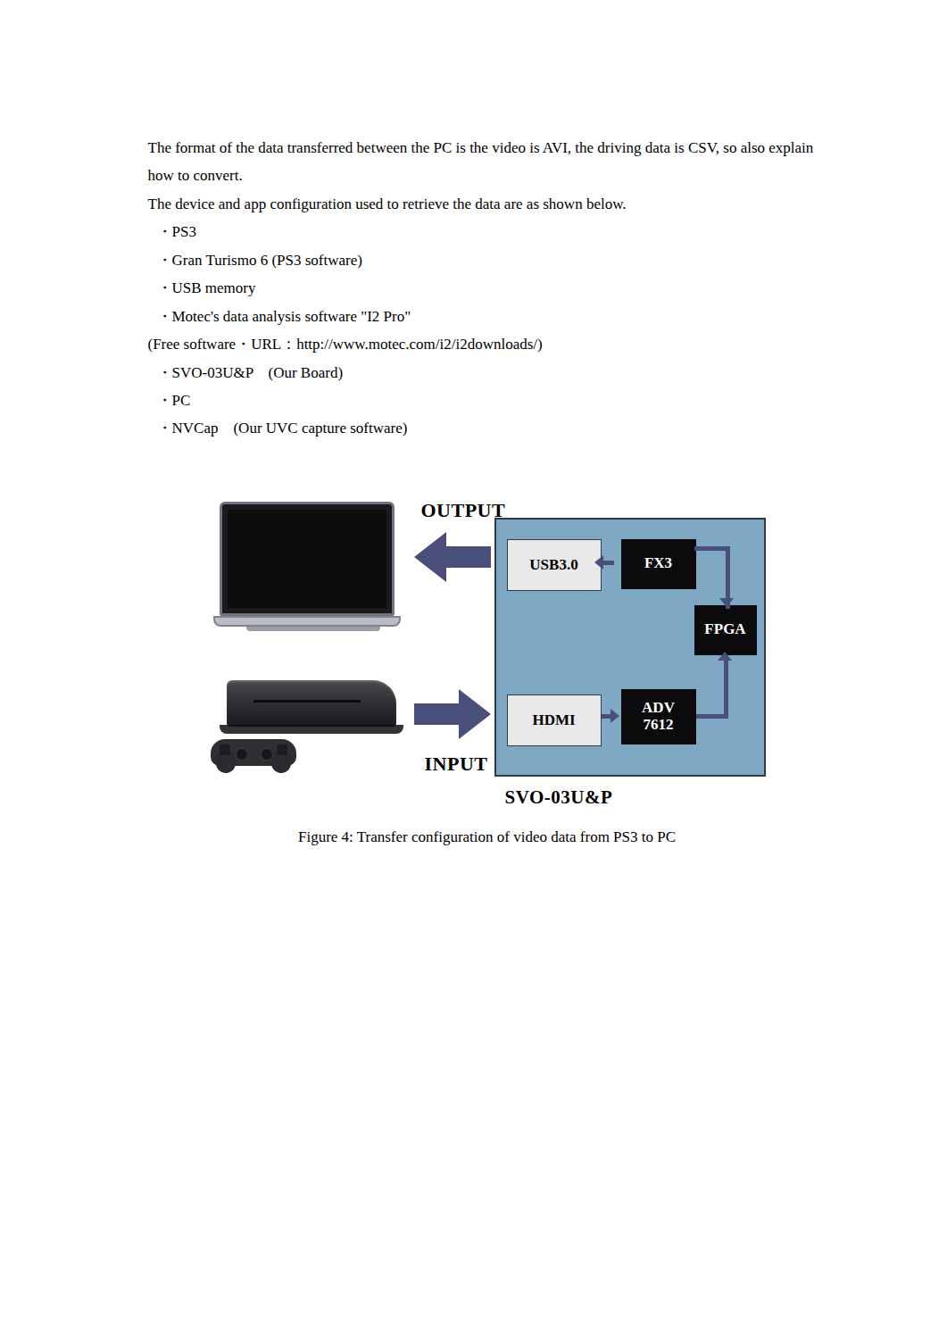The format of the data transferred between the PC is the video is AVI, the driving data is CSV, so also explain how to convert.
The device and app configuration used to retrieve the data are as shown below.
・PS3
・Gran Turismo 6 (PS3 software)
・USB memory
・Motec's data analysis software "I2 Pro"
(Free software・URL：http://www.motec.com/i2/i2downloads/)
・SVO-03U&P　(Our Board)
・PC
・NVCap　(Our UVC capture software)
OUTPUT
INPUT
SVO-03U&P
USB3.0
FX3
FPGA
HDMI
ADV
7612
Figure 4: Transfer configuration of video data from PS3 to PC